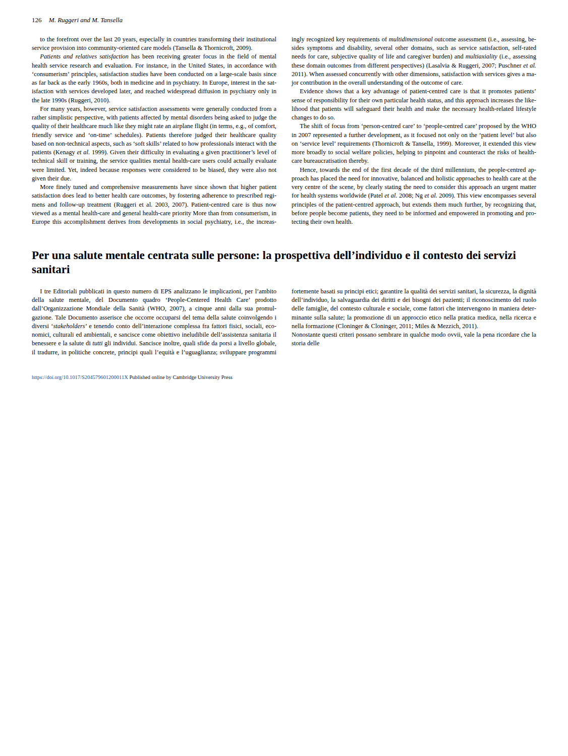126 M. Ruggeri and M. Tansella
to the forefront over the last 20 years, especially in countries transforming their institutional service provision into community-oriented care models (Tansella & Thornicroft, 2009).
Patients and relatives satisfaction has been receiving greater focus in the field of mental health service research and evaluation. For instance, in the United States, in accordance with ‘consumerism’ principles, satisfaction studies have been conducted on a large-scale basis since as far back as the early 1960s, both in medicine and in psychiatry. In Europe, interest in the satisfaction with services developed later, and reached widespread diffusion in psychiatry only in the late 1990s (Ruggeri, 2010).
For many years, however, service satisfaction assessments were generally conducted from a rather simplistic perspective, with patients affected by mental disorders being asked to judge the quality of their healthcare much like they might rate an airplane flight (in terms, e.g., of comfort, friendly service and ‘on-time’ schedules). Patients therefore judged their healthcare quality based on non-technical aspects, such as ‘soft skills’ related to how professionals interact with the patients (Kenagy et al. 1999). Given their difficulty in evaluating a given practitioner’s level of technical skill or training, the service qualities mental health-care users could actually evaluate were limited. Yet, indeed because responses were considered to be biased, they were also not given their due.
More finely tuned and comprehensive measurements have since shown that higher patient satisfaction does lead to better health care outcomes, by fostering adherence to prescribed regimens and follow-up treatment (Ruggeri et al. 2003, 2007). Patient-centred care is thus now viewed as a mental health-care and general health-care priority More than from consumerism, in Europe this accomplishment derives from developments in social psychiatry, i.e., the increasingly recognized key requirements of multidimensional outcome assessment (i.e., assessing, besides symptoms and disability, several other domains, such as service satisfaction, self-rated needs for care, subjective quality of life and caregiver burden) and multiaxiality (i.e., assessing these domain outcomes from different perspectives) (Lasalvia & Ruggeri, 2007; Puschner et al. 2011). When assessed concurrently with other dimensions, satisfaction with services gives a major contribution in the overall understanding of the outcome of care.
Evidence shows that a key advantage of patient-centred care is that it promotes patients’ sense of responsibility for their own particular health status, and this approach increases the likelihood that patients will safeguard their health and make the necessary health-related lifestyle changes to do so.
The shift of focus from ‘person-centred care’ to ‘people-centred care’ proposed by the WHO in 2007 represented a further development, as it focused not only on the ‘patient level’ but also on ‘service level’ requirements (Thornicroft & Tansella, 1999). Moreover, it extended this view more broadly to social welfare policies, helping to pinpoint and counteract the risks of healthcare bureaucratisation thereby.
Hence, towards the end of the first decade of the third millennium, the people-centred approach has placed the need for innovative, balanced and holistic approaches to health care at the very centre of the scene, by clearly stating the need to consider this approach an urgent matter for health systems worldwide (Patel et al. 2008; Ng et al. 2009). This view encompasses several principles of the patient-centred approach, but extends them much further, by recognizing that, before people become patients, they need to be informed and empowered in promoting and protecting their own health.
Per una salute mentale centrata sulle persone: la prospettiva dell’individuo e il contesto dei servizi sanitari
I tre Editoriali pubblicati in questo numero di EPS analizzano le implicazioni, per l’ambito della salute mentale, del Documento quadro ‘People-Centered Health Care’ prodotto dall’Organizzazione Mondiale della Sanità (WHO, 2007), a cinque anni dalla sua promulgazione. Tale Documento asserisce che occorre occuparsi del tema della salute coinvolgendo i diversi ‘stakeholders’ e tenendo conto dell’interazione complessa fra fattori fisici, sociali, economici, culturali ed ambientali, e sancisce come obiettivo ineludibile dell’assistenza sanitaria il benessere e la salute di tutti gli individui. Sancisce inoltre, quali sfide da porsi a livello globale, il tradurre, in politiche concrete, principi quali l’equità e l’uguaglianza; sviluppare programmi fortemente basati su principi etici; garantire la qualità dei servizi sanitari, la sicurezza, la dignità dell’individuo, la salvaguardia dei diritti e dei bisogni dei pazienti; il riconoscimento del ruolo delle famiglie, del contesto culturale e sociale, come fattori che intervengono in maniera determinante sulla salute; la promozione di un approccio etico nella pratica medica, nella ricerca e nella formazione (Cloninger & Cloninger, 2011; Miles & Mezzich, 2011).
Nonostante questi criteri possano sembrare in qualche modo ovvii, vale la pena ricordare che la storia delle
https://doi.org/10.1017/S204579601200011X Published online by Cambridge University Press